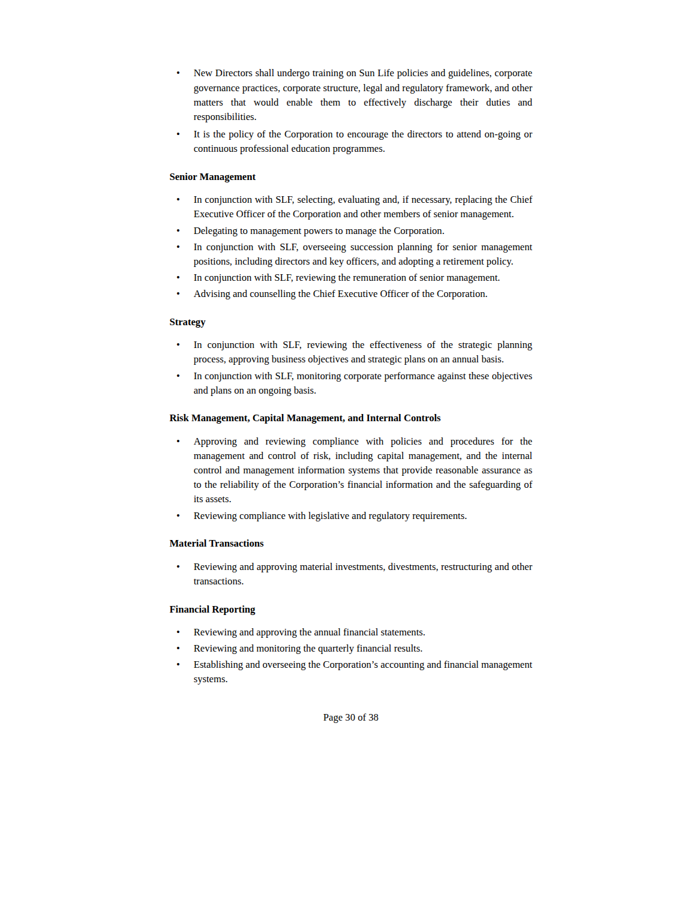New Directors shall undergo training on Sun Life policies and guidelines, corporate governance practices, corporate structure, legal and regulatory framework, and other matters that would enable them to effectively discharge their duties and responsibilities.
It is the policy of the Corporation to encourage the directors to attend on-going or continuous professional education programmes.
Senior Management
In conjunction with SLF, selecting, evaluating and, if necessary, replacing the Chief Executive Officer of the Corporation and other members of senior management.
Delegating to management powers to manage the Corporation.
In conjunction with SLF, overseeing succession planning for senior management positions, including directors and key officers, and adopting a retirement policy.
In conjunction with SLF, reviewing the remuneration of senior management.
Advising and counselling the Chief Executive Officer of the Corporation.
Strategy
In conjunction with SLF, reviewing the effectiveness of the strategic planning process, approving business objectives and strategic plans on an annual basis.
In conjunction with SLF, monitoring corporate performance against these objectives and plans on an ongoing basis.
Risk Management, Capital Management, and Internal Controls
Approving and reviewing compliance with policies and procedures for the management and control of risk, including capital management, and the internal control and management information systems that provide reasonable assurance as to the reliability of the Corporation’s financial information and the safeguarding of its assets.
Reviewing compliance with legislative and regulatory requirements.
Material Transactions
Reviewing and approving material investments, divestments, restructuring and other transactions.
Financial Reporting
Reviewing and approving the annual financial statements.
Reviewing and monitoring the quarterly financial results.
Establishing and overseeing the Corporation’s accounting and financial management systems.
Page 30 of 38